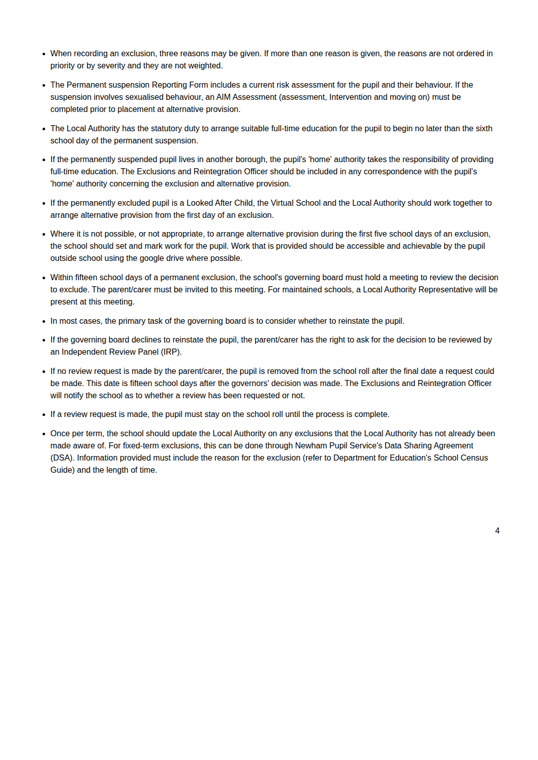When recording an exclusion, three reasons may be given. If more than one reason is given, the reasons are not ordered in priority or by severity and they are not weighted.
The Permanent suspension Reporting Form includes a current risk assessment for the pupil and their behaviour. If the suspension involves sexualised behaviour, an AIM Assessment (assessment, Intervention and moving on) must be completed prior to placement at alternative provision.
The Local Authority has the statutory duty to arrange suitable full-time education for the pupil to begin no later than the sixth school day of the permanent suspension.
If the permanently suspended pupil lives in another borough, the pupil's 'home' authority takes the responsibility of providing full-time education. The Exclusions and Reintegration Officer should be included in any correspondence with the pupil's 'home' authority concerning the exclusion and alternative provision.
If the permanently excluded pupil is a Looked After Child, the Virtual School and the Local Authority should work together to arrange alternative provision from the first day of an exclusion.
Where it is not possible, or not appropriate, to arrange alternative provision during the first five school days of an exclusion, the school should set and mark work for the pupil. Work that is provided should be accessible and achievable by the pupil outside school using the google drive where possible.
Within fifteen school days of a permanent exclusion, the school's governing board must hold a meeting to review the decision to exclude. The parent/carer must be invited to this meeting. For maintained schools, a Local Authority Representative will be present at this meeting.
In most cases, the primary task of the governing board is to consider whether to reinstate the pupil.
If the governing board declines to reinstate the pupil, the parent/carer has the right to ask for the decision to be reviewed by an Independent Review Panel (IRP).
If no review request is made by the parent/carer, the pupil is removed from the school roll after the final date a request could be made. This date is fifteen school days after the governors' decision was made. The Exclusions and Reintegration Officer will notify the school as to whether a review has been requested or not.
If a review request is made, the pupil must stay on the school roll until the process is complete.
Once per term, the school should update the Local Authority on any exclusions that the Local Authority has not already been made aware of. For fixed-term exclusions, this can be done through Newham Pupil Service's Data Sharing Agreement (DSA). Information provided must include the reason for the exclusion (refer to Department for Education's School Census Guide) and the length of time.
4